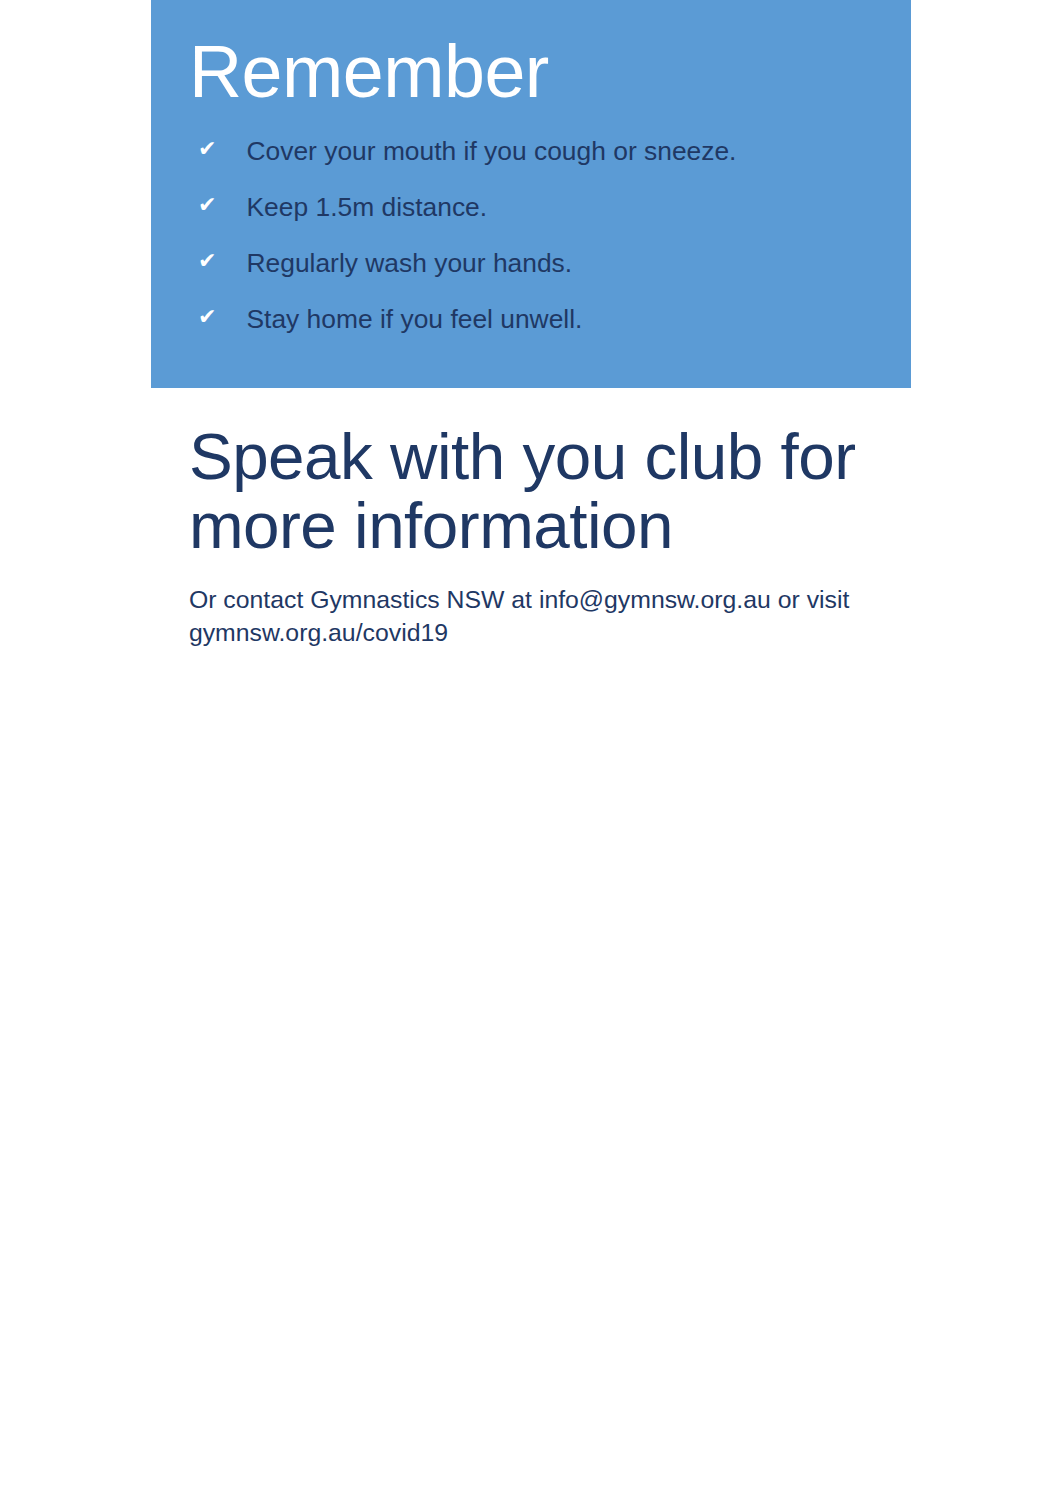Remember
Cover your mouth if you cough or sneeze.
Keep 1.5m distance.
Regularly wash your hands.
Stay home if you feel unwell.
Speak with you club for more information
Or contact Gymnastics NSW at info@gymnsw.org.au or visit gymnsw.org.au/covid19